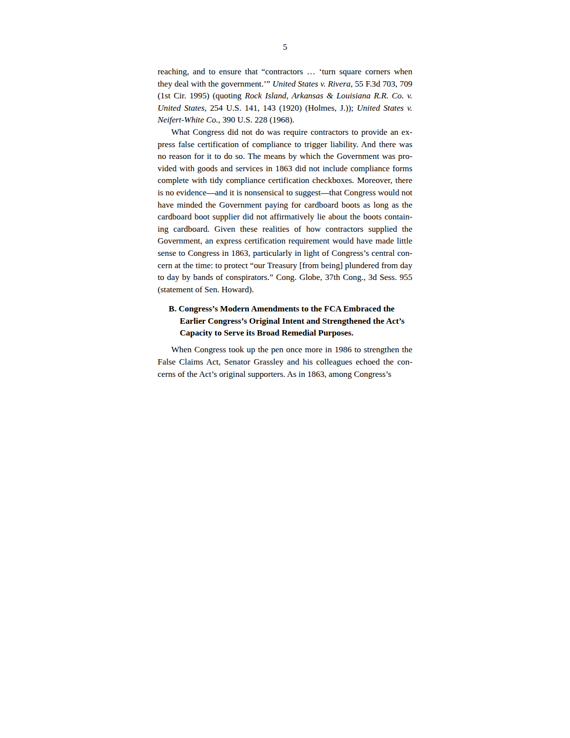5
reaching, and to ensure that “contractors … ‘turn square corners when they deal with the government.’” United States v. Rivera, 55 F.3d 703, 709 (1st Cir. 1995) (quoting Rock Island, Arkansas & Louisiana R.R. Co. v. United States, 254 U.S. 141, 143 (1920) (Holmes, J.)); United States v. Neifert-White Co., 390 U.S. 228 (1968).
What Congress did not do was require contractors to provide an express false certification of compliance to trigger liability. And there was no reason for it to do so. The means by which the Government was provided with goods and services in 1863 did not include compliance forms complete with tidy compliance certification checkboxes. Moreover, there is no evidence—and it is nonsensical to suggest—that Congress would not have minded the Government paying for cardboard boots as long as the cardboard boot supplier did not affirmatively lie about the boots containing cardboard. Given these realities of how contractors supplied the Government, an express certification requirement would have made little sense to Congress in 1863, particularly in light of Congress’s central concern at the time: to protect “our Treasury [from being] plundered from day to day by bands of conspirators.” Cong. Globe, 37th Cong., 3d Sess. 955 (statement of Sen. Howard).
B. Congress’s Modern Amendments to the FCA Embraced the Earlier Congress’s Original Intent and Strengthened the Act’s Capacity to Serve its Broad Remedial Purposes.
When Congress took up the pen once more in 1986 to strengthen the False Claims Act, Senator Grassley and his colleagues echoed the concerns of the Act’s original supporters. As in 1863, among Congress’s